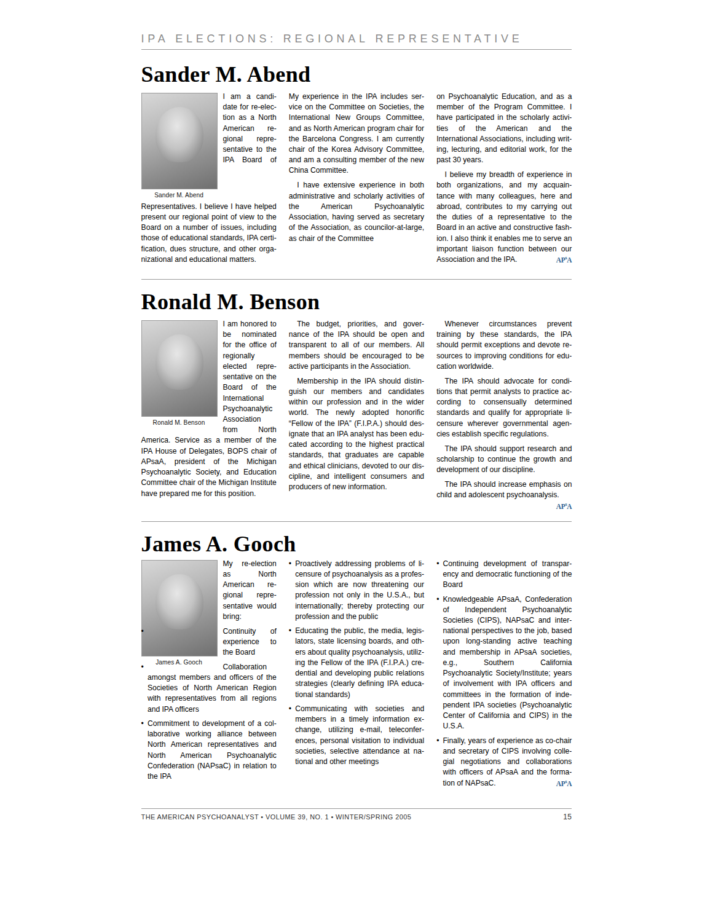IPA ELECTIONS: REGIONAL REPRESENTATIVE
Sander M. Abend
Sander M. Abend
I am a candidate for re-election as a North American regional representative to the IPA Board of Representatives. I believe I have helped present our regional point of view to the Board on a number of issues, including those of educational standards, IPA certification, dues structure, and other organizational and educational matters.
My experience in the IPA includes service on the Committee on Societies, the International New Groups Committee, and as North American program chair for the Barcelona Congress. I am currently chair of the Korea Advisory Committee, and am a consulting member of the new China Committee.
I have extensive experience in both administrative and scholarly activities of the American Psychoanalytic Association, having served as secretary of the Association, as councilor-at-large, as chair of the Committee
on Psychoanalytic Education, and as a member of the Program Committee. I have participated in the scholarly activities of the American and the International Associations, including writing, lecturing, and editorial work, for the past 30 years.
I believe my breadth of experience in both organizations, and my acquaintance with many colleagues, here and abroad, contributes to my carrying out the duties of a representative to the Board in an active and constructive fashion. I also think it enables me to serve an important liaison function between our Association and the IPA. APsA
Ronald M. Benson
Ronald M. Benson
I am honored to be nominated for the office of regionally elected representative on the Board of the International Psychoanalytic Association from North America. Service as a member of the IPA House of Delegates, BOPS chair of APsaA, president of the Michigan Psychoanalytic Society, and Education Committee chair of the Michigan Institute have prepared me for this position.
The budget, priorities, and governance of the IPA should be open and transparent to all of our members. All members should be encouraged to be active participants in the Association.
Membership in the IPA should distinguish our members and candidates within our profession and in the wider world. The newly adopted honorific “Fellow of the IPA” (F.I.P.A.) should designate that an IPA analyst has been educated according to the highest practical standards, that graduates are capable and ethical clinicians, devoted to our discipline, and intelligent consumers and producers of new information.
Whenever circumstances prevent training by these standards, the IPA should permit exceptions and devote resources to improving conditions for education worldwide.
The IPA should advocate for conditions that permit analysts to practice according to consensually determined standards and qualify for appropriate licensure wherever governmental agencies establish specific regulations.
The IPA should support research and scholarship to continue the growth and development of our discipline.
The IPA should increase emphasis on child and adolescent psychoanalysis. APsA
James A. Gooch
James A. Gooch
My re-election as North American regional representative would bring:
Continuity of experience to the Board
Collaboration amongst members and officers of the Societies of North American Region with representatives from all regions and IPA officers
Commitment to development of a collaborative working alliance between North American representatives and North American Psychoanalytic Confederation (NAPsaC) in relation to the IPA
Proactively addressing problems of licensure of psychoanalysis as a profession which are now threatening our profession not only in the U.S.A., but internationally; thereby protecting our profession and the public
Educating the public, the media, legislators, state licensing boards, and others about quality psychoanalysis, utilizing the Fellow of the IPA (F.I.P.A.) credential and developing public relations strategies (clearly defining IPA educational standards)
Communicating with societies and members in a timely information exchange, utilizing e-mail, teleconferences, personal visitation to individual societies, selective attendance at national and other meetings
Continuing development of transparency and democratic functioning of the Board
Knowledgeable APsaA, Confederation of Independent Psychoanalytic Societies (CIPS), NAPsaC and international perspectives to the job, based upon long-standing active teaching and membership in APsaA societies, e.g., Southern California Psychoanalytic Society/Institute; years of involvement with IPA officers and committees in the formation of independent IPA societies (Psychoanalytic Center of California and CIPS) in the U.S.A.
Finally, years of experience as co-chair and secretary of CIPS involving collegial negotiations and collaborations with officers of APsaA and the formation of NAPsaC. APsA
The American Psychoanalyst • Volume 39, No. 1 • Winter/Spring 2005
15